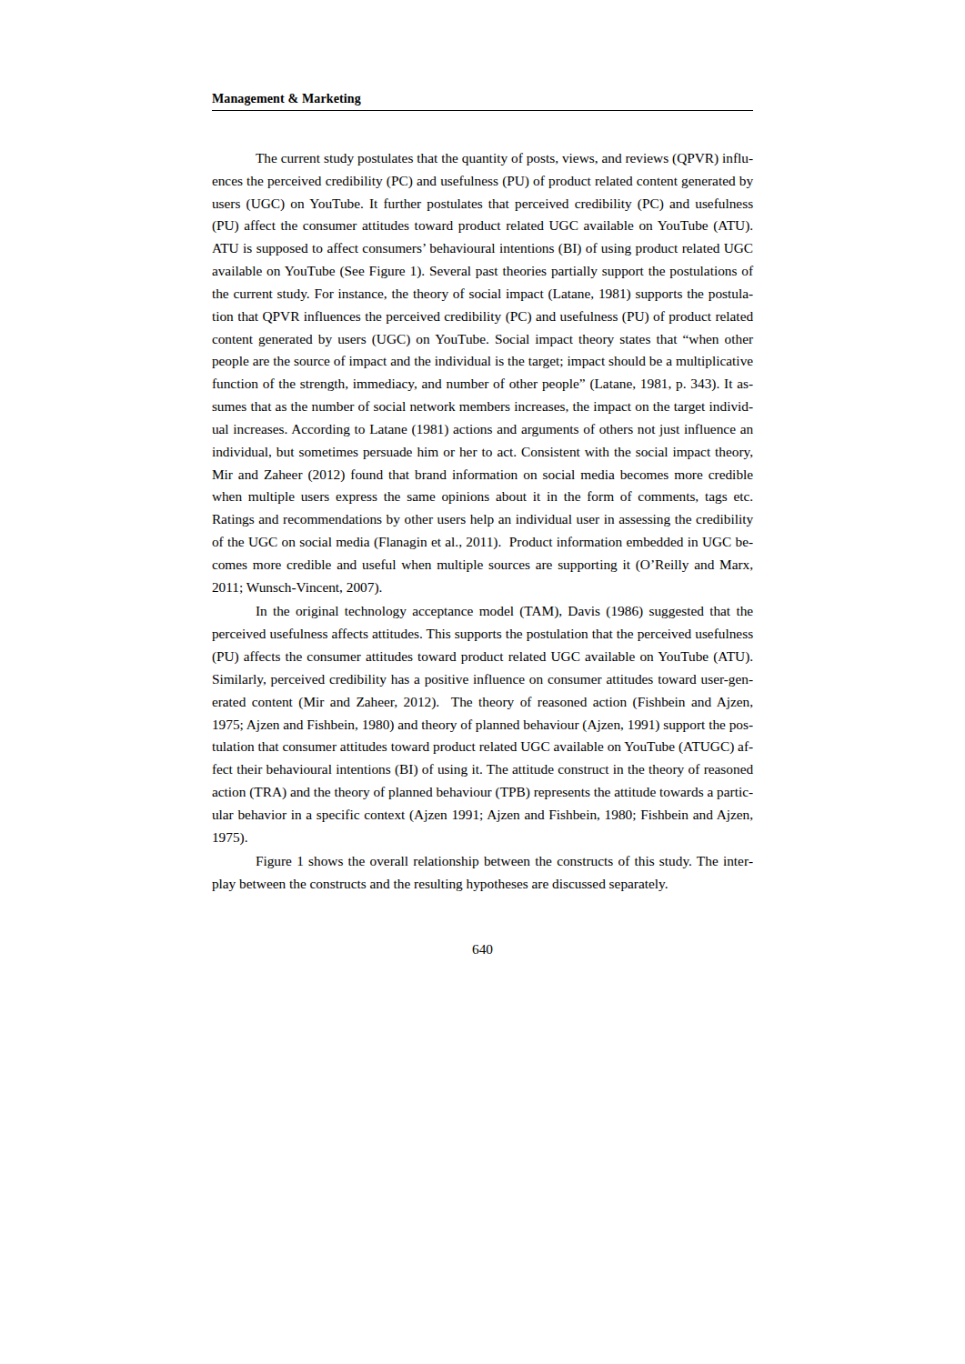Management & Marketing
The current study postulates that the quantity of posts, views, and reviews (QPVR) influences the perceived credibility (PC) and usefulness (PU) of product related content generated by users (UGC) on YouTube. It further postulates that perceived credibility (PC) and usefulness (PU) affect the consumer attitudes toward product related UGC available on YouTube (ATU). ATU is supposed to affect consumers’ behavioural intentions (BI) of using product related UGC available on YouTube (See Figure 1). Several past theories partially support the postulations of the current study. For instance, the theory of social impact (Latane, 1981) supports the postulation that QPVR influences the perceived credibility (PC) and usefulness (PU) of product related content generated by users (UGC) on YouTube. Social impact theory states that “when other people are the source of impact and the individual is the target; impact should be a multiplicative function of the strength, immediacy, and number of other people” (Latane, 1981, p. 343). It assumes that as the number of social network members increases, the impact on the target individual increases. According to Latane (1981) actions and arguments of others not just influence an individual, but sometimes persuade him or her to act. Consistent with the social impact theory, Mir and Zaheer (2012) found that brand information on social media becomes more credible when multiple users express the same opinions about it in the form of comments, tags etc. Ratings and recommendations by other users help an individual user in assessing the credibility of the UGC on social media (Flanagin et al., 2011). Product information embedded in UGC becomes more credible and useful when multiple sources are supporting it (O’Reilly and Marx, 2011; Wunsch-Vincent, 2007).
In the original technology acceptance model (TAM), Davis (1986) suggested that the perceived usefulness affects attitudes. This supports the postulation that the perceived usefulness (PU) affects the consumer attitudes toward product related UGC available on YouTube (ATU). Similarly, perceived credibility has a positive influence on consumer attitudes toward user-generated content (Mir and Zaheer, 2012). The theory of reasoned action (Fishbein and Ajzen, 1975; Ajzen and Fishbein, 1980) and theory of planned behaviour (Ajzen, 1991) support the postulation that consumer attitudes toward product related UGC available on YouTube (ATUGC) affect their behavioural intentions (BI) of using it. The attitude construct in the theory of reasoned action (TRA) and the theory of planned behaviour (TPB) represents the attitude towards a particular behavior in a specific context (Ajzen 1991; Ajzen and Fishbein, 1980; Fishbein and Ajzen, 1975).
Figure 1 shows the overall relationship between the constructs of this study. The interplay between the constructs and the resulting hypotheses are discussed separately.
640